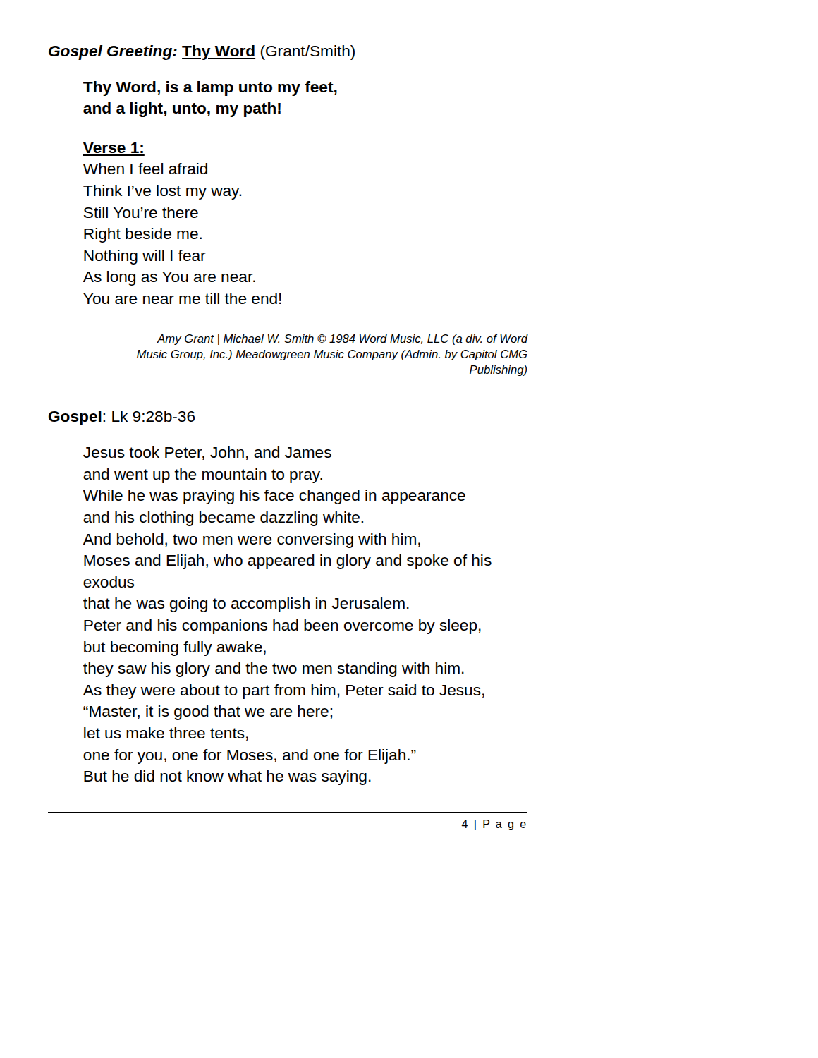Gospel Greeting: Thy Word (Grant/Smith)
Thy Word, is a lamp unto my feet,
and a light, unto, my path!
Verse 1:
When I feel afraid
Think I’ve lost my way.
Still You’re there
Right beside me.
Nothing will I fear
As long as You are near.
You are near me till the end!
Amy Grant | Michael W. Smith © 1984 Word Music, LLC (a div. of Word
Music Group, Inc.) Meadowgreen Music Company (Admin. by Capitol CMG Publishing)
Gospel: Lk 9:28b-36
Jesus took Peter, John, and James
and went up the mountain to pray.
While he was praying his face changed in appearance
and his clothing became dazzling white.
And behold, two men were conversing with him,
Moses and Elijah, who appeared in glory and spoke of his exodus
that he was going to accomplish in Jerusalem.
Peter and his companions had been overcome by sleep,
but becoming fully awake,
they saw his glory and the two men standing with him.
As they were about to part from him, Peter said to Jesus,
“Master, it is good that we are here;
let us make three tents,
one for you, one for Moses, and one for Elijah.”
But he did not know what he was saying.
4 | P a g e